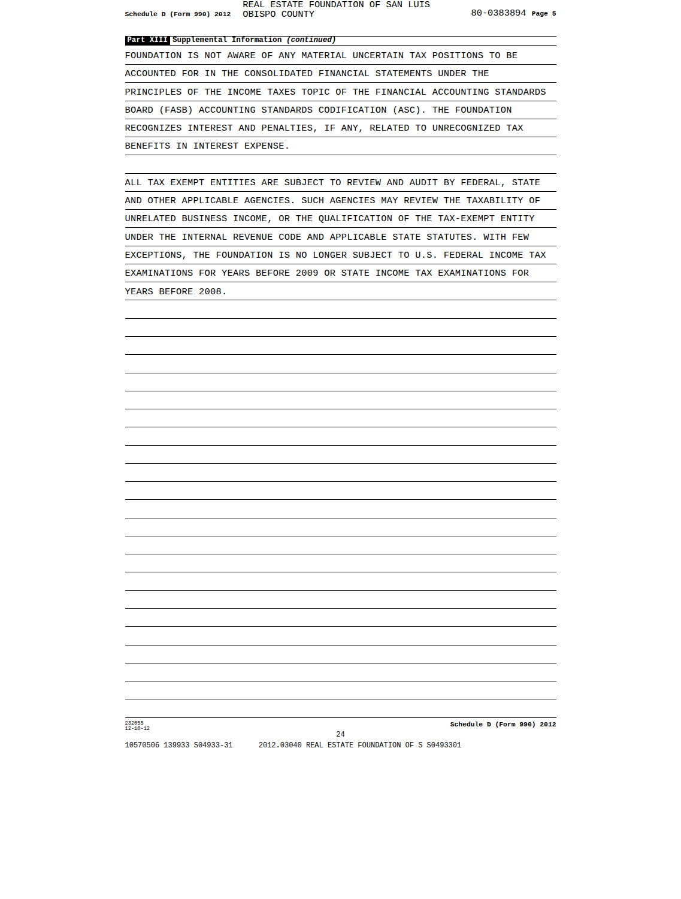REAL ESTATE FOUNDATION OF SAN LUIS
Schedule D (Form 990) 2012
OBISPO COUNTY
80-0383894 Page 5
Part XIII Supplemental Information (continued)
FOUNDATION IS NOT AWARE OF ANY MATERIAL UNCERTAIN TAX POSITIONS TO BE
ACCOUNTED FOR IN THE CONSOLIDATED FINANCIAL STATEMENTS UNDER THE
PRINCIPLES OF THE INCOME TAXES TOPIC OF THE FINANCIAL ACCOUNTING STANDARDS
BOARD (FASB) ACCOUNTING STANDARDS CODIFICATION (ASC). THE FOUNDATION
RECOGNIZES INTEREST AND PENALTIES, IF ANY, RELATED TO UNRECOGNIZED TAX
BENEFITS IN INTEREST EXPENSE.
ALL TAX EXEMPT ENTITIES ARE SUBJECT TO REVIEW AND AUDIT BY FEDERAL, STATE
AND OTHER APPLICABLE AGENCIES. SUCH AGENCIES MAY REVIEW THE TAXABILITY OF
UNRELATED BUSINESS INCOME, OR THE QUALIFICATION OF THE TAX-EXEMPT ENTITY
UNDER THE INTERNAL REVENUE CODE AND APPLICABLE STATE STATUTES. WITH FEW
EXCEPTIONS, THE FOUNDATION IS NO LONGER SUBJECT TO U.S. FEDERAL INCOME TAX
EXAMINATIONS FOR YEARS BEFORE 2009 OR STATE INCOME TAX EXAMINATIONS FOR
YEARS BEFORE 2008.
232055 12-10-12
Schedule D (Form 990) 2012
24
10570506 139933 S04933-31 2012.03040 REAL ESTATE FOUNDATION OF S S0493301